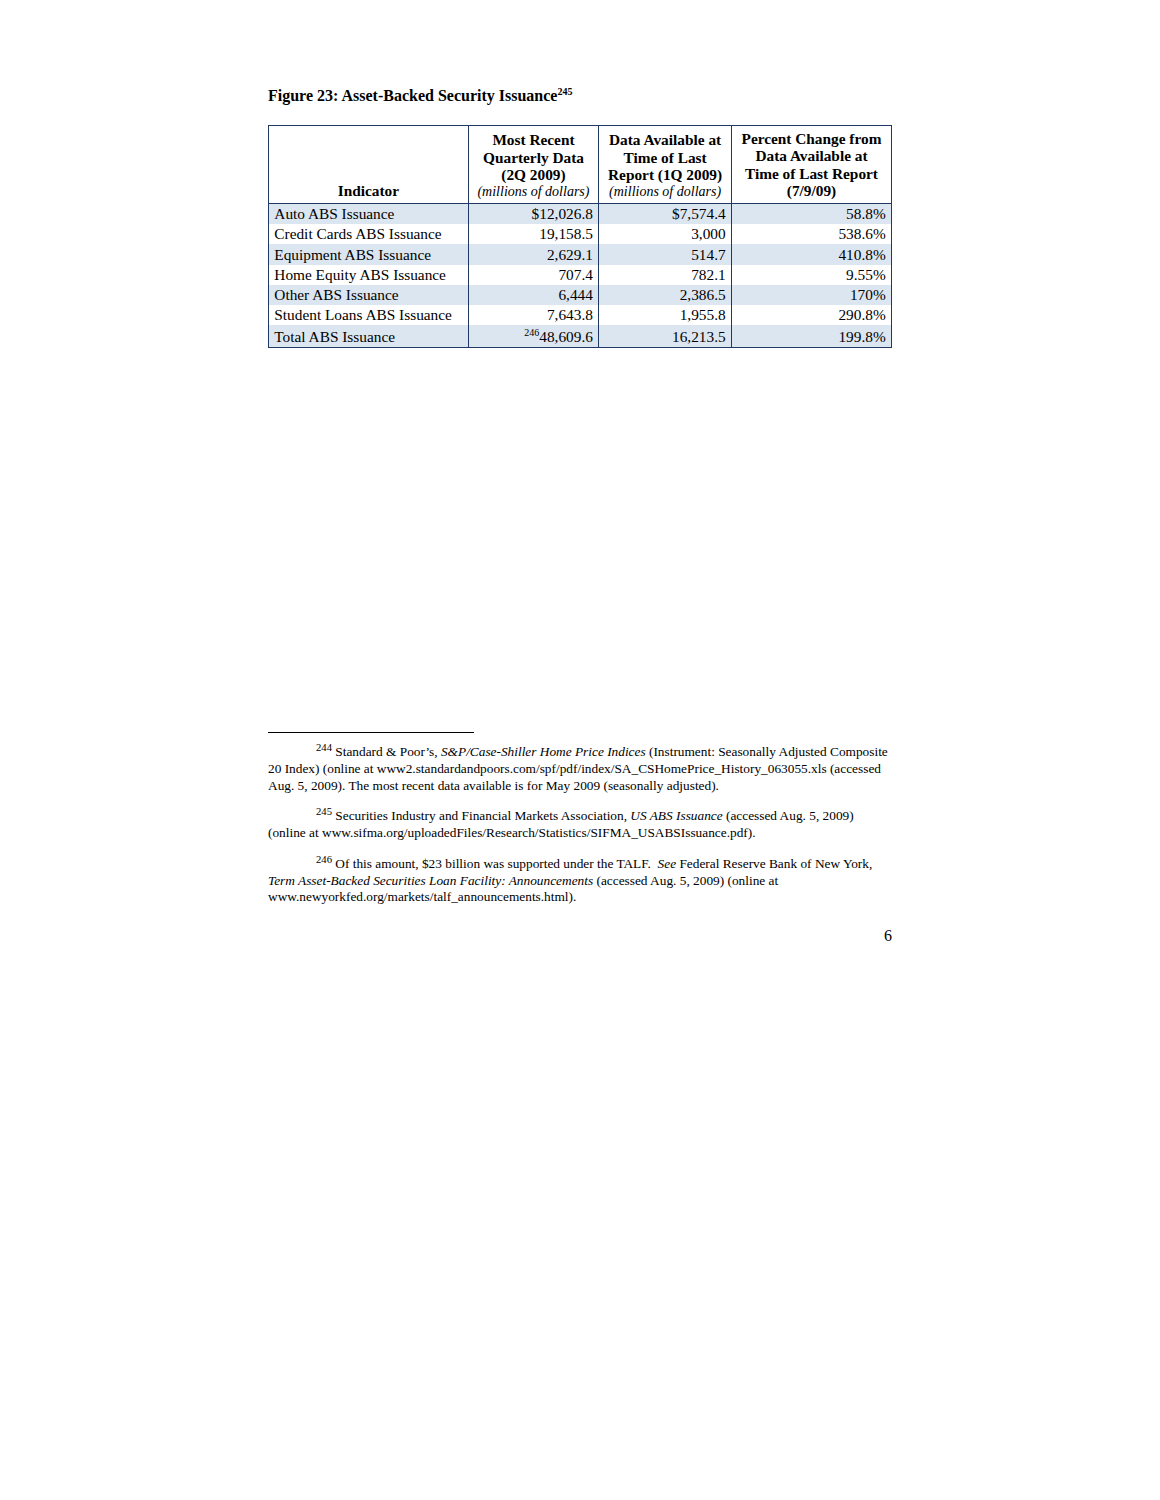Figure 23: Asset-Backed Security Issuance245
| Indicator | Most Recent Quarterly Data (2Q 2009) (millions of dollars) | Data Available at Time of Last Report (1Q 2009) (millions of dollars) | Percent Change from Data Available at Time of Last Report (7/9/09) |
| --- | --- | --- | --- |
| Auto ABS Issuance | $12,026.8 | $7,574.4 | 58.8% |
| Credit Cards ABS Issuance | 19,158.5 | 3,000 | 538.6% |
| Equipment ABS Issuance | 2,629.1 | 514.7 | 410.8% |
| Home Equity ABS Issuance | 707.4 | 782.1 | 9.55% |
| Other ABS Issuance | 6,444 | 2,386.5 | 170% |
| Student Loans ABS Issuance | 7,643.8 | 1,955.8 | 290.8% |
| Total ABS Issuance | 246 48,609.6 | 16,213.5 | 199.8% |
244 Standard & Poor’s, S&P/Case-Shiller Home Price Indices (Instrument: Seasonally Adjusted Composite 20 Index) (online at www2.standardandpoors.com/spf/pdf/index/SA_CSHomePrice_History_063055.xls (accessed Aug. 5, 2009). The most recent data available is for May 2009 (seasonally adjusted).
245 Securities Industry and Financial Markets Association, US ABS Issuance (accessed Aug. 5, 2009) (online at www.sifma.org/uploadedFiles/Research/Statistics/SIFMA_USABSIssuance.pdf).
246 Of this amount, $23 billion was supported under the TALF. See Federal Reserve Bank of New York, Term Asset-Backed Securities Loan Facility: Announcements (accessed Aug. 5, 2009) (online at www.newyorkfed.org/markets/talf_announcements.html).
6